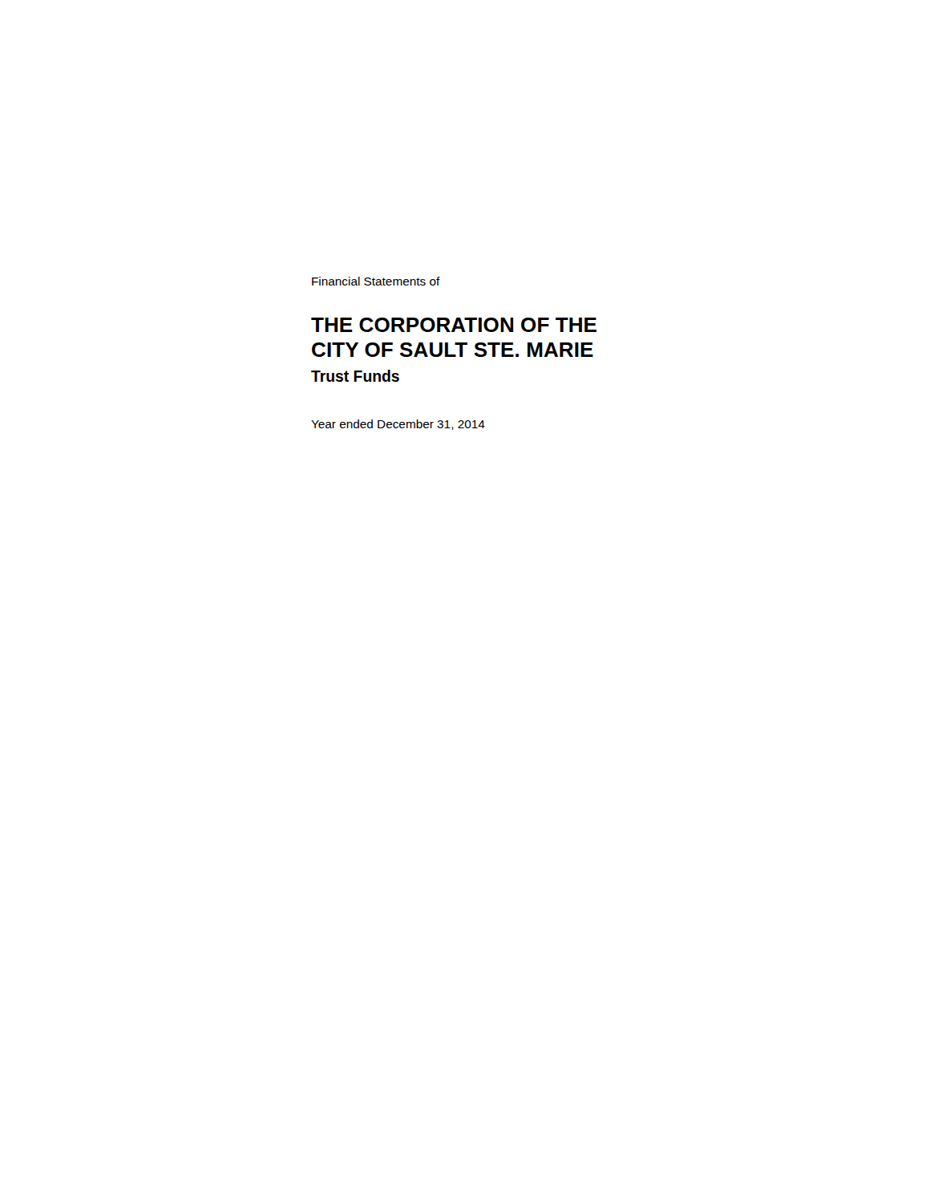Financial Statements of
THE CORPORATION OF THE
CITY OF SAULT STE. MARIE
Trust Funds
Year ended December 31, 2014